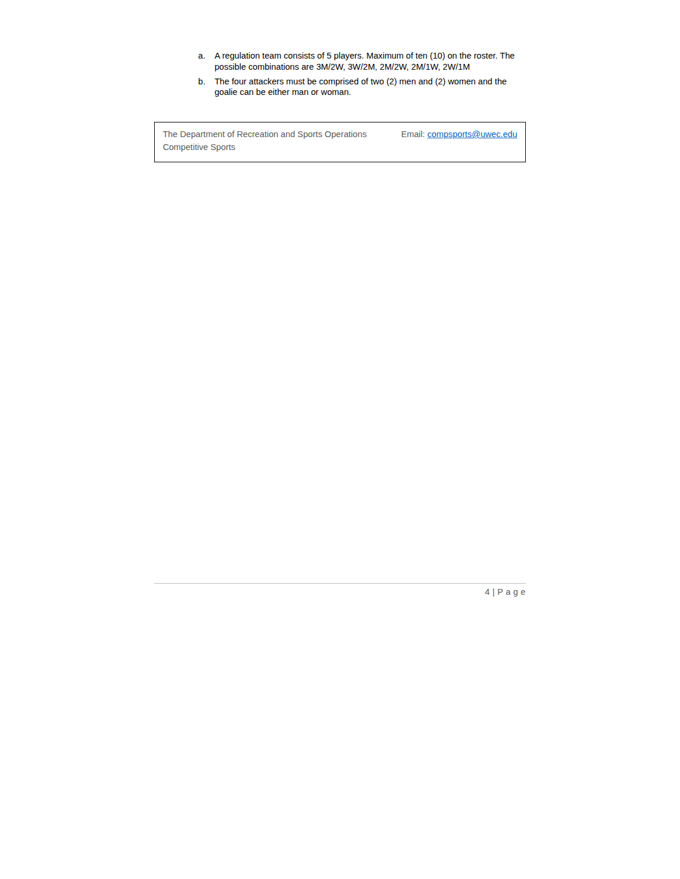A regulation team consists of 5 players. Maximum of ten (10) on the roster. The possible combinations are 3M/2W, 3W/2M, 2M/2W, 2M/1W, 2W/1M
The four attackers must be comprised of two (2) men and (2) women and the goalie can be either man or woman.
The Department of Recreation and Sports Operations
Email: compsports@uwec.edu
Competitive Sports
4 | P a g e